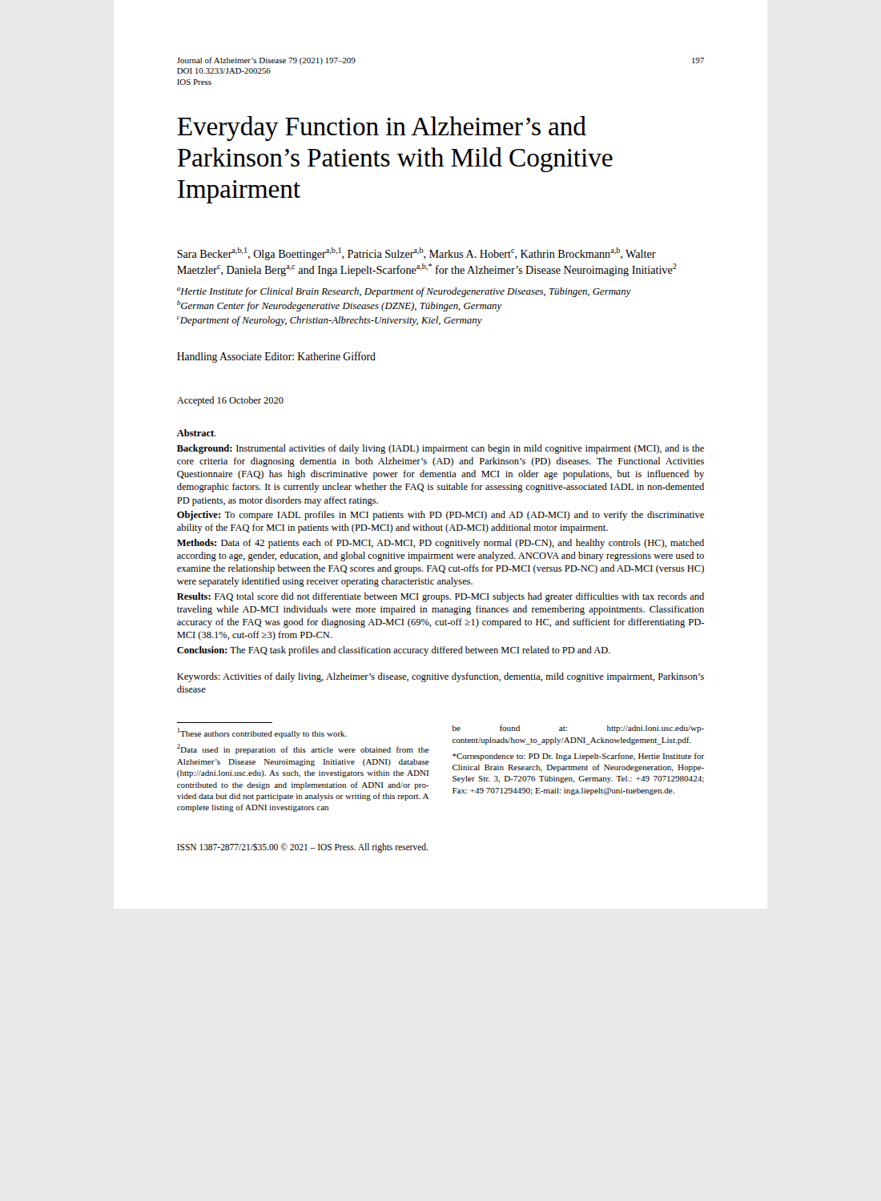Journal of Alzheimer’s Disease 79 (2021) 197–209 DOI 10.3233/JAD-200256 IOS Press
197
Everyday Function in Alzheimer’s and Parkinson’s Patients with Mild Cognitive Impairment
Sara Beckera,b,1, Olga Boettingera,b,1, Patricia Sulzera,b, Markus A. Hobertc, Kathrin Brockmanna,b, Walter Maetzlerc, Daniela Berga,c and Inga Liepelt-Scarfonea,b,* for the Alzheimer’s Disease Neuroimaging Initiative2
aHertie Institute for Clinical Brain Research, Department of Neurodegenerative Diseases, Tübingen, Germany
bGerman Center for Neurodegenerative Diseases (DZNE), Tübingen, Germany
cDepartment of Neurology, Christian-Albrechts-University, Kiel, Germany
Handling Associate Editor: Katherine Gifford
Accepted 16 October 2020
Abstract.
Background: Instrumental activities of daily living (IADL) impairment can begin in mild cognitive impairment (MCI), and is the core criteria for diagnosing dementia in both Alzheimer’s (AD) and Parkinson’s (PD) diseases. The Functional Activities Questionnaire (FAQ) has high discriminative power for dementia and MCI in older age populations, but is influenced by demographic factors. It is currently unclear whether the FAQ is suitable for assessing cognitive-associated IADL in non-demented PD patients, as motor disorders may affect ratings.
Objective: To compare IADL profiles in MCI patients with PD (PD-MCI) and AD (AD-MCI) and to verify the discriminative ability of the FAQ for MCI in patients with (PD-MCI) and without (AD-MCI) additional motor impairment.
Methods: Data of 42 patients each of PD-MCI, AD-MCI, PD cognitively normal (PD-CN), and healthy controls (HC), matched according to age, gender, education, and global cognitive impairment were analyzed. ANCOVA and binary regressions were used to examine the relationship between the FAQ scores and groups. FAQ cut-offs for PD-MCI (versus PD-NC) and AD-MCI (versus HC) were separately identified using receiver operating characteristic analyses.
Results: FAQ total score did not differentiate between MCI groups. PD-MCI subjects had greater difficulties with tax records and traveling while AD-MCI individuals were more impaired in managing finances and remembering appointments. Classification accuracy of the FAQ was good for diagnosing AD-MCI (69%, cut-off ≥1) compared to HC, and sufficient for differentiating PD-MCI (38.1%, cut-off ≥3) from PD-CN.
Conclusion: The FAQ task profiles and classification accuracy differed between MCI related to PD and AD.
Keywords: Activities of daily living, Alzheimer’s disease, cognitive dysfunction, dementia, mild cognitive impairment, Parkinson’s disease
1These authors contributed equally to this work.
2Data used in preparation of this article were obtained from the Alzheimer’s Disease Neuroimaging Initiative (ADNI) database (http://adni.loni.usc.edu). As such, the investigators within the ADNI contributed to the design and implementation of ADNI and/or provided data but did not participate in analysis or writing of this report. A complete listing of ADNI investigators can
be found at: http://adni.loni.usc.edu/wp-content/uploads/how_to_apply/ADNI_Acknowledgement_List.pdf.
*Correspondence to: PD Dr. Inga Liepelt-Scarfone, Hertie Institute for Clinical Brain Research, Department of Neurodegeneration, Hoppe-Seyler Str. 3, D-72076 Tübingen, Germany. Tel.: +49 70712980424; Fax: +49 7071294490; E-mail: inga.liepelt@uni-tuebengen.de.
ISSN 1387-2877/21/$35.00 © 2021 – IOS Press. All rights reserved.